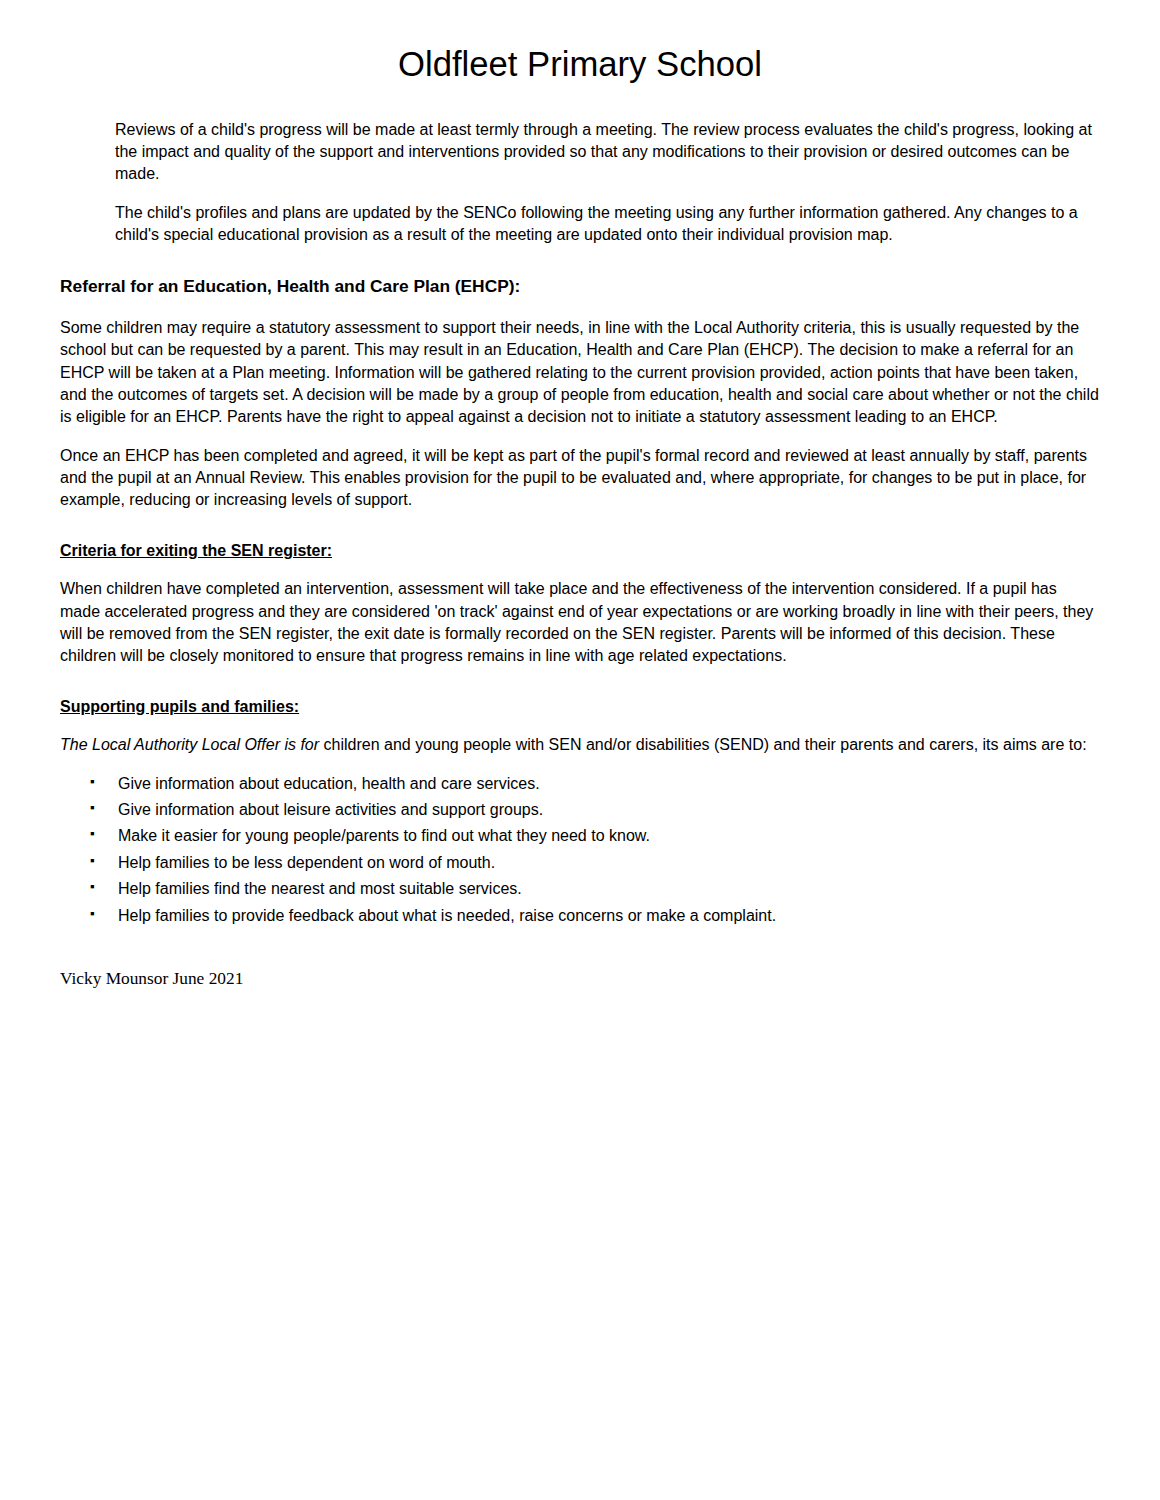Oldfleet Primary School
Reviews of a child's progress will be made at least termly through a meeting. The review process evaluates the child's progress, looking at the impact and quality of the support and interventions provided so that any modifications to their provision or desired outcomes can be made.
The child's profiles and plans are updated by the SENCo following the meeting using any further information gathered. Any changes to a child's special educational provision as a result of the meeting are updated onto their individual provision map.
Referral for an Education, Health and Care Plan (EHCP):
Some children may require a statutory assessment to support their needs, in line with the Local Authority criteria, this is usually requested by the school but can be requested by a parent. This may result in an Education, Health and Care Plan (EHCP). The decision to make a referral for an EHCP will be taken at a Plan meeting. Information will be gathered relating to the current provision provided, action points that have been taken, and the outcomes of targets set. A decision will be made by a group of people from education, health and social care about whether or not the child is eligible for an EHCP. Parents have the right to appeal against a decision not to initiate a statutory assessment leading to an EHCP.
Once an EHCP has been completed and agreed, it will be kept as part of the pupil's formal record and reviewed at least annually by staff, parents and the pupil at an Annual Review. This enables provision for the pupil to be evaluated and, where appropriate, for changes to be put in place, for example, reducing or increasing levels of support.
Criteria for exiting the SEN register:
When children have completed an intervention, assessment will take place and the effectiveness of the intervention considered. If a pupil has made accelerated progress and they are considered 'on track' against end of year expectations or are working broadly in line with their peers, they will be removed from the SEN register, the exit date is formally recorded on the SEN register. Parents will be informed of this decision. These children will be closely monitored to ensure that progress remains in line with age related expectations.
Supporting pupils and families:
The Local Authority Local Offer is for children and young people with SEN and/or disabilities (SEND) and their parents and carers, its aims are to:
Give information about education, health and care services.
Give information about leisure activities and support groups.
Make it easier for young people/parents to find out what they need to know.
Help families to be less dependent on word of mouth.
Help families find the nearest and most suitable services.
Help families to provide feedback about what is needed, raise concerns or make a complaint.
Vicky Mounsor June 2021